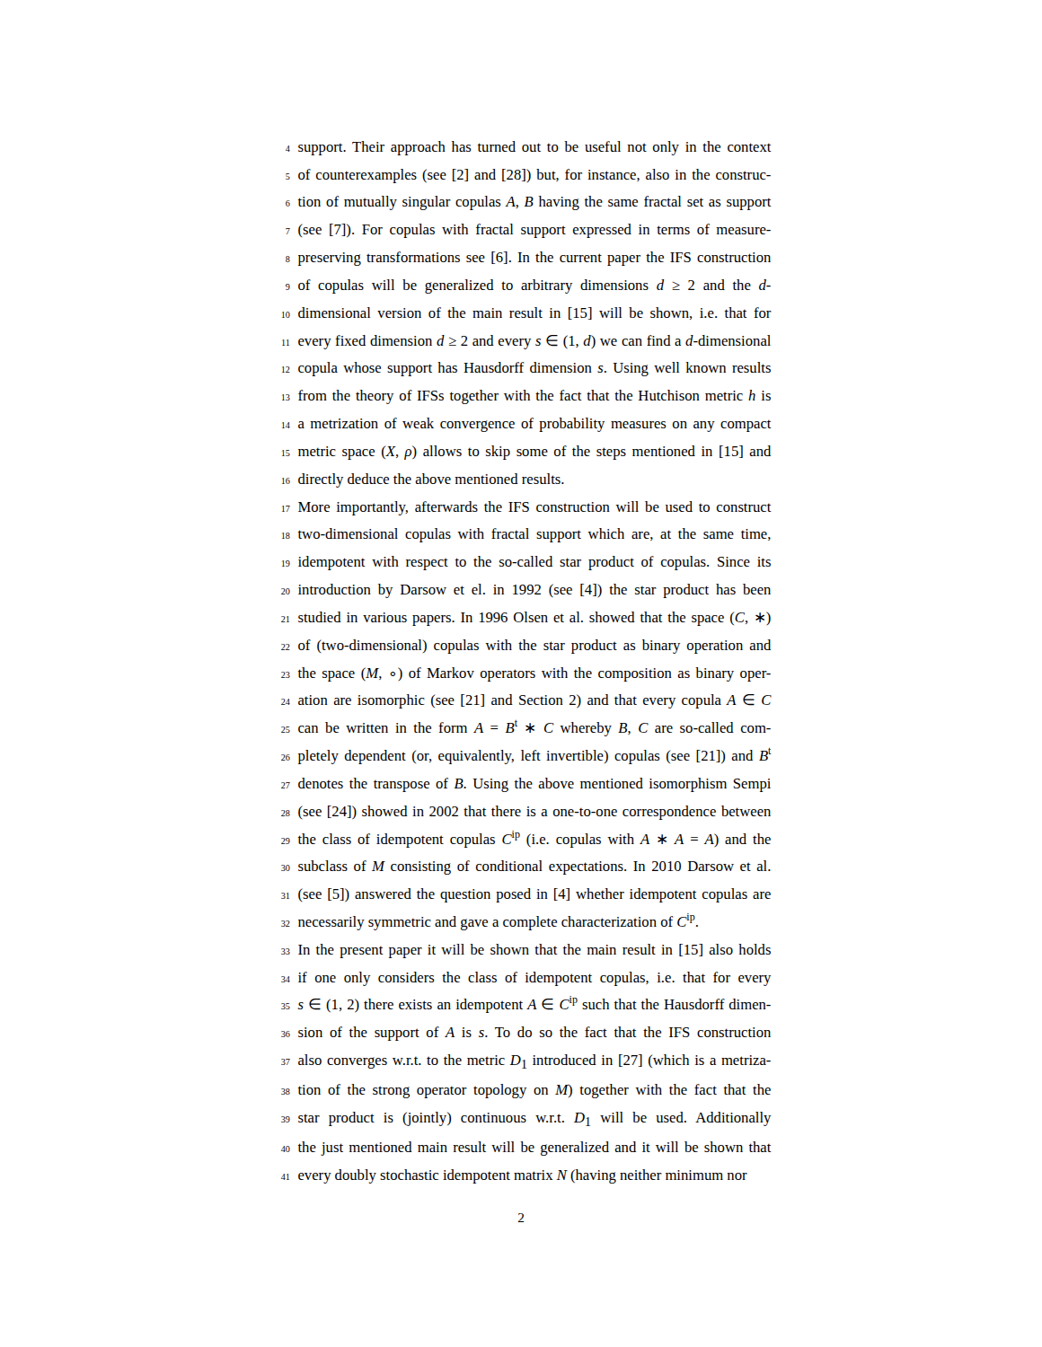4 support. Their approach has turned out to be useful not only in the context
5 of counterexamples (see [2] and [28]) but, for instance, also in the construc-
6 tion of mutually singular copulas A, B having the same fractal set as support
7(see [7]). For copulas with fractal support expressed in terms of measure-
8 preserving transformations see [6]. In the current paper the IFS construction
9 of copulas will be generalized to arbitrary dimensions d ≥ 2 and the d-
10 dimensional version of the main result in [15] will be shown, i.e. that for
11 every fixed dimension d ≥ 2 and every s ∈ (1, d) we can find a d-dimensional
12 copula whose support has Hausdorff dimension s. Using well known results
13 from the theory of IFSs together with the fact that the Hutchison metric h is
14 a metrization of weak convergence of probability measures on any compact
15 metric space (X, ρ) allows to skip some of the steps mentioned in [15] and
16 directly deduce the above mentioned results.
17 More importantly, afterwards the IFS construction will be used to construct
18 two-dimensional copulas with fractal support which are, at the same time,
19 idempotent with respect to the so-called star product of copulas. Since its
20 introduction by Darsow et el. in 1992 (see [4]) the star product has been
21 studied in various papers. In 1996 Olsen et al. showed that the space (C, ∗)
22 of (two-dimensional) copulas with the star product as binary operation and
23 the space (M, ∘) of Markov operators with the composition as binary oper-
24 ation are isomorphic (see [21] and Section 2) and that every copula A ∈ C
25 can be written in the form A = Bt ∗ C whereby B, C are so-called com-
26 pletely dependent (or, equivalently, left invertible) copulas (see [21]) and Bt
27 denotes the transpose of B. Using the above mentioned isomorphism Sempi
28(see [24]) showed in 2002 that there is a one-to-one correspondence between
29 the class of idempotent copulas Cip (i.e. copulas with A ∗ A = A) and the
30 subclass of M consisting of conditional expectations. In 2010 Darsow et al.
31(see [5]) answered the question posed in [4] whether idempotent copulas are
32 necessarily symmetric and gave a complete characterization of Cip.
33 In the present paper it will be shown that the main result in [15] also holds
34 if one only considers the class of idempotent copulas, i.e. that for every
35 s ∈ (1, 2) there exists an idempotent A ∈ Cip such that the Hausdorff dimen-
36 sion of the support of A is s. To do so the fact that the IFS construction
37 also converges w.r.t. to the metric D1 introduced in [27] (which is a metriza-
38 tion of the strong operator topology on M) together with the fact that the
39 star product is (jointly) continuous w.r.t. D1 will be used. Additionally
40 the just mentioned main result will be generalized and it will be shown that
41 every doubly stochastic idempotent matrix N (having neither minimum nor
2